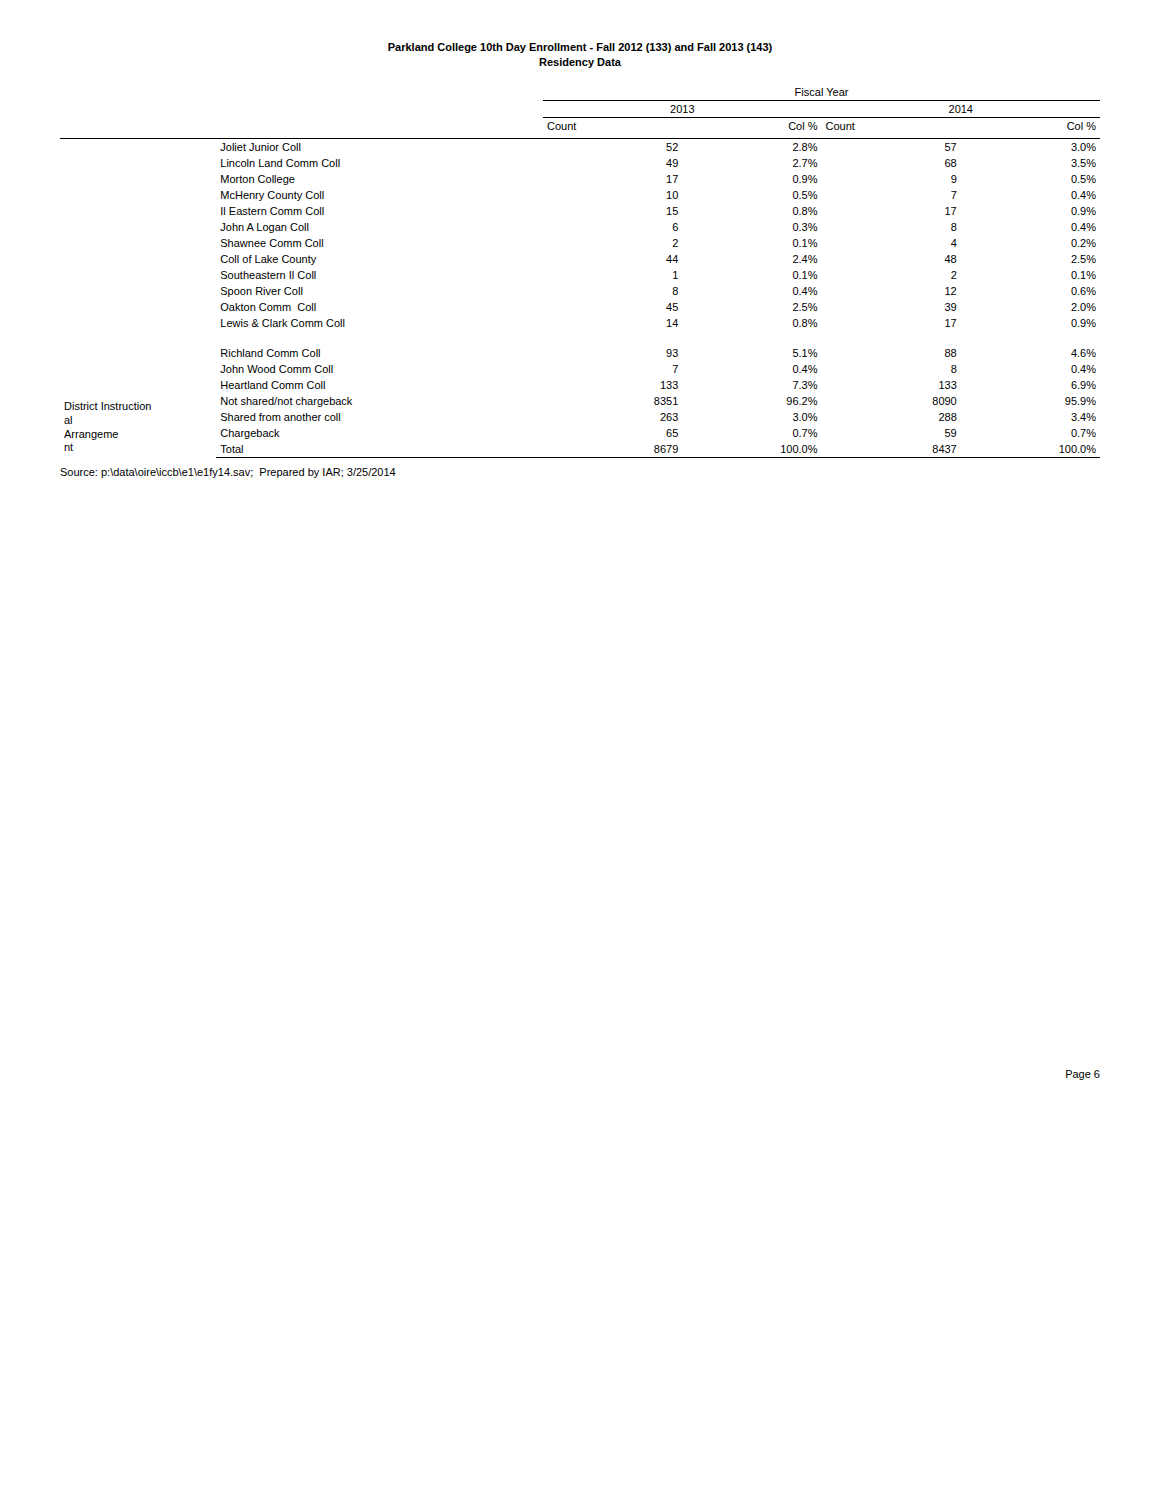Parkland College 10th Day Enrollment - Fall 2012 (133) and Fall 2013 (143)
Residency Data
| | | Fiscal Year |
| --- | --- | --- |
| | | 2013 | 2014 |
| | | Count | Col % | Count | Col % |
| | Joliet Junior Coll | 52 | 2.8% | 57 | 3.0% |
| | Lincoln Land Comm Coll | 49 | 2.7% | 68 | 3.5% |
| | Morton College | 17 | 0.9% | 9 | 0.5% |
| | McHenry County Coll | 10 | 0.5% | 7 | 0.4% |
| | Il Eastern Comm Coll | 15 | 0.8% | 17 | 0.9% |
| | John A Logan Coll | 6 | 0.3% | 8 | 0.4% |
| | Shawnee Comm Coll | 2 | 0.1% | 4 | 0.2% |
| | Coll of Lake County | 44 | 2.4% | 48 | 2.5% |
| | Southeastern Il Coll | 1 | 0.1% | 2 | 0.1% |
| | Spoon River Coll | 8 | 0.4% | 12 | 0.6% |
| | Oakton Comm Coll | 45 | 2.5% | 39 | 2.0% |
| | Lewis & Clark Comm Coll | 14 | 0.8% | 17 | 0.9% |
| | Richland Comm Coll | 93 | 5.1% | 88 | 4.6% |
| | John Wood Comm Coll | 7 | 0.4% | 8 | 0.4% |
| | Heartland Comm Coll | 133 | 7.3% | 133 | 6.9% |
| District Instruction al Arrangeme nt | Not shared/not chargeback | 8351 | 96.2% | 8090 | 95.9% |
| Shared from another coll | 263 | 3.0% | 288 | 3.4% |
| Chargeback | 65 | 0.7% | 59 | 0.7% |
| Total | 8679 | 100.0% | 8437 | 100.0% |
Source: p:\data\oire\iccb\e1\e1fy14.sav; Prepared by IAR; 3/25/2014
Page 6